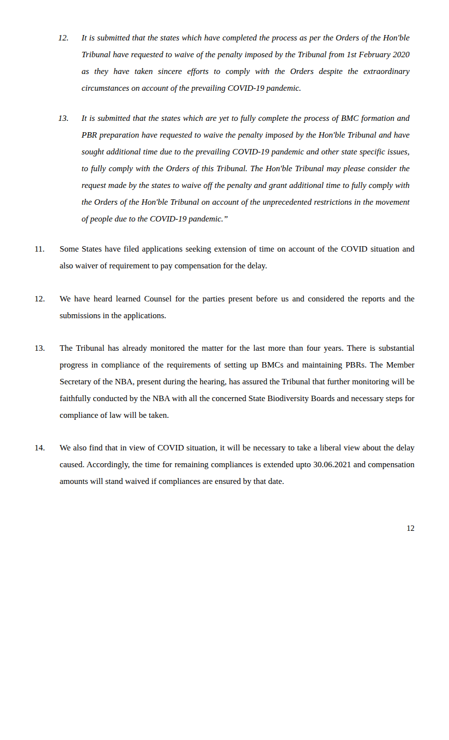12. It is submitted that the states which have completed the process as per the Orders of the Hon'ble Tribunal have requested to waive of the penalty imposed by the Tribunal from 1st February 2020 as they have taken sincere efforts to comply with the Orders despite the extraordinary circumstances on account of the prevailing COVID-19 pandemic.
13. It is submitted that the states which are yet to fully complete the process of BMC formation and PBR preparation have requested to waive the penalty imposed by the Hon'ble Tribunal and have sought additional time due to the prevailing COVID-19 pandemic and other state specific issues, to fully comply with the Orders of this Tribunal. The Hon'ble Tribunal may please consider the request made by the states to waive off the penalty and grant additional time to fully comply with the Orders of the Hon'ble Tribunal on account of the unprecedented restrictions in the movement of people due to the COVID-19 pandemic.”
11. Some States have filed applications seeking extension of time on account of the COVID situation and also waiver of requirement to pay compensation for the delay.
12. We have heard learned Counsel for the parties present before us and considered the reports and the submissions in the applications.
13. The Tribunal has already monitored the matter for the last more than four years. There is substantial progress in compliance of the requirements of setting up BMCs and maintaining PBRs. The Member Secretary of the NBA, present during the hearing, has assured the Tribunal that further monitoring will be faithfully conducted by the NBA with all the concerned State Biodiversity Boards and necessary steps for compliance of law will be taken.
14. We also find that in view of COVID situation, it will be necessary to take a liberal view about the delay caused. Accordingly, the time for remaining compliances is extended upto 30.06.2021 and compensation amounts will stand waived if compliances are ensured by that date.
12